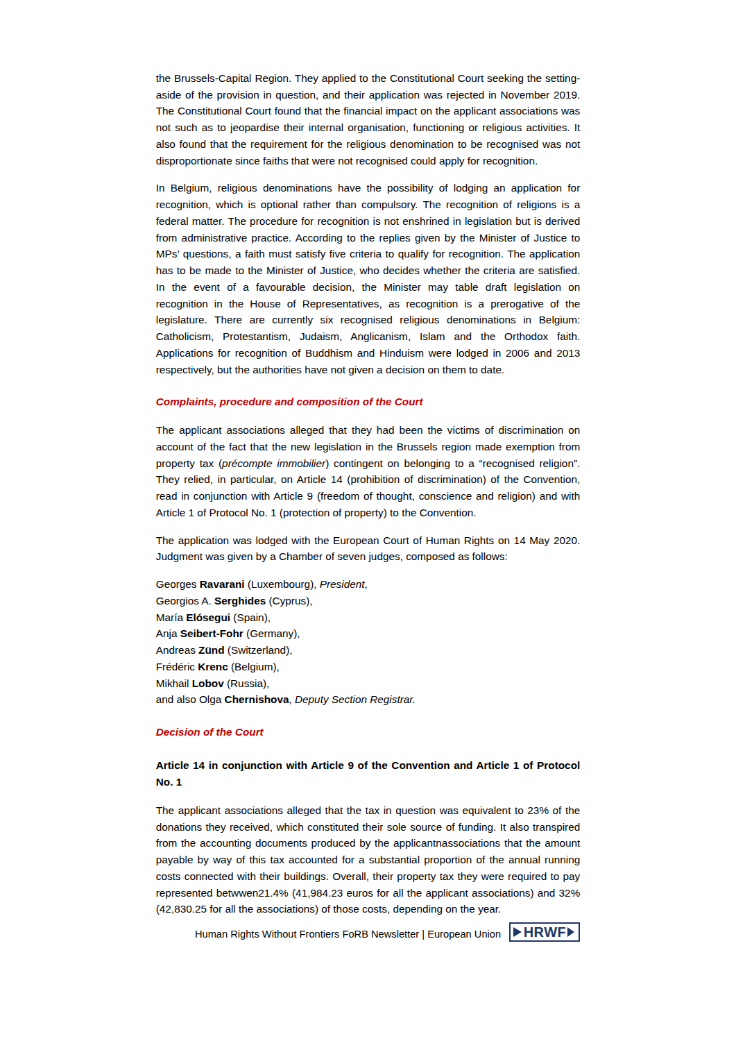the Brussels-Capital Region. They applied to the Constitutional Court seeking the setting-aside of the provision in question, and their application was rejected in November 2019. The Constitutional Court found that the financial impact on the applicant associations was not such as to jeopardise their internal organisation, functioning or religious activities. It also found that the requirement for the religious denomination to be recognised was not disproportionate since faiths that were not recognised could apply for recognition.
In Belgium, religious denominations have the possibility of lodging an application for recognition, which is optional rather than compulsory. The recognition of religions is a federal matter. The procedure for recognition is not enshrined in legislation but is derived from administrative practice. According to the replies given by the Minister of Justice to MPs’ questions, a faith must satisfy five criteria to qualify for recognition. The application has to be made to the Minister of Justice, who decides whether the criteria are satisfied. In the event of a favourable decision, the Minister may table draft legislation on recognition in the House of Representatives, as recognition is a prerogative of the legislature. There are currently six recognised religious denominations in Belgium: Catholicism, Protestantism, Judaism, Anglicanism, Islam and the Orthodox faith. Applications for recognition of Buddhism and Hinduism were lodged in 2006 and 2013 respectively, but the authorities have not given a decision on them to date.
Complaints, procedure and composition of the Court
The applicant associations alleged that they had been the victims of discrimination on account of the fact that the new legislation in the Brussels region made exemption from property tax (précompte immobilier) contingent on belonging to a “recognised religion”. They relied, in particular, on Article 14 (prohibition of discrimination) of the Convention, read in conjunction with Article 9 (freedom of thought, conscience and religion) and with Article 1 of Protocol No. 1 (protection of property) to the Convention.
The application was lodged with the European Court of Human Rights on 14 May 2020. Judgment was given by a Chamber of seven judges, composed as follows:
Georges Ravarani (Luxembourg), President,
Georgios A. Serghides (Cyprus),
María Elósegui (Spain),
Anja Seibert-Fohr (Germany),
Andreas Zünd (Switzerland),
Frédéric Krenc (Belgium),
Mikhail Lobov (Russia),
and also Olga Chernishova, Deputy Section Registrar.
Decision of the Court
Article 14 in conjunction with Article 9 of the Convention and Article 1 of Protocol No. 1
The applicant associations alleged that the tax in question was equivalent to 23% of the donations they received, which constituted their sole source of funding. It also transpired from the accounting documents produced by the applicantnassociations that the amount payable by way of this tax accounted for a substantial proportion of the annual running costs connected with their buildings. Overall, their property tax they were required to pay represented betwwen21.4% (41,984.23 euros for all the applicant associations) and 32% (42,830.25 for all the associations) of those costs, depending on the year.
Human Rights Without Frontiers FoRB Newsletter | European Union
HRWF